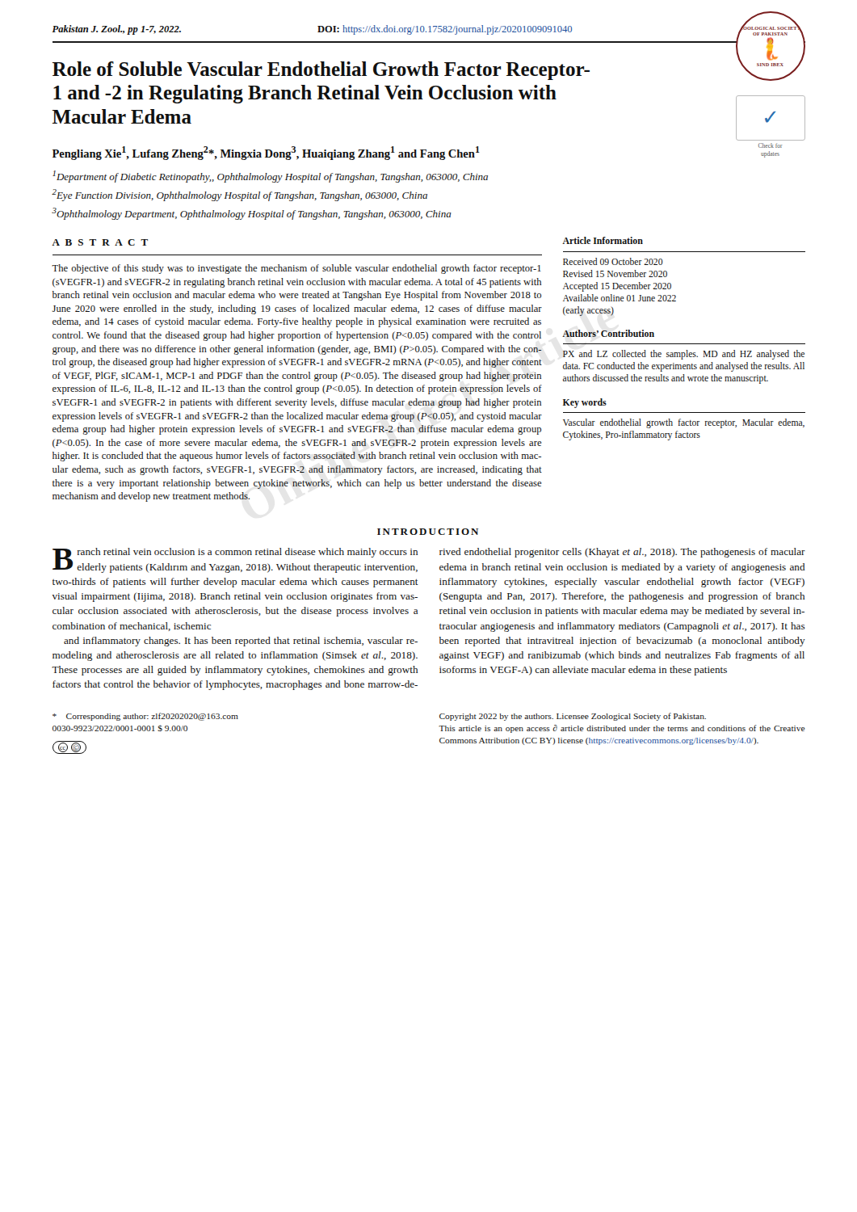Online First Article
Pakistan J. Zool., pp 1-7, 2022.
DOI: https://dx.doi.org/10.17582/journal.pjz/20201009091040
ZOOLOGICAL SOCIETY OF PAKISTAN
🧜
SIND IBEX
✓
Check for
updates
Role of Soluble Vascular Endothelial Growth Factor Receptor-1 and -2 in Regulating Branch Retinal Vein Occlusion with Macular Edema
Pengliang Xie1, Lufang Zheng2*, Mingxia Dong3, Huaiqiang Zhang1 and Fang Chen1
1Department of Diabetic Retinopathy,, Ophthalmology Hospital of Tangshan, Tangshan, 063000, China
2Eye Function Division, Ophthalmology Hospital of Tangshan, Tangshan, 063000, China
3Ophthalmology Department, Ophthalmology Hospital of Tangshan, Tangshan, 063000, China
A B S T R A C T
The objective of this study was to investigate the mechanism of soluble vascular endothelial growth factor receptor-1 (sVEGFR-1) and sVEGFR-2 in regulating branch retinal vein occlusion with macular edema. A total of 45 patients with branch retinal vein occlusion and macular edema who were treated at Tangshan Eye Hospital from November 2018 to June 2020 were enrolled in the study, including 19 cases of localized macular edema, 12 cases of diffuse macular edema, and 14 cases of cystoid macular edema. Forty-five healthy people in physical examination were recruited as control. We found that the diseased group had higher proportion of hypertension (P<0.05) compared with the control group, and there was no difference in other general information (gender, age, BMI) (P>0.05). Compared with the control group, the diseased group had higher expression of sVEGFR-1 and sVEGFR-2 mRNA (P<0.05), and higher content of VEGF, PlGF, sICAM-1, MCP-1 and PDGF than the control group (P<0.05). The diseased group had higher protein expression of IL-6, IL-8, IL-12 and IL-13 than the control group (P<0.05). In detection of protein expression levels of sVEGFR-1 and sVEGFR-2 in patients with different severity levels, diffuse macular edema group had higher protein expression levels of sVEGFR-1 and sVEGFR-2 than the localized macular edema group (P<0.05), and cystoid macular edema group had higher protein expression levels of sVEGFR-1 and sVEGFR-2 than diffuse macular edema group (P<0.05). In the case of more severe macular edema, the sVEGFR-1 and sVEGFR-2 protein expression levels are higher. It is concluded that the aqueous humor levels of factors associated with branch retinal vein occlusion with macular edema, such as growth factors, sVEGFR-1, sVEGFR-2 and inflammatory factors, are increased, indicating that there is a very important relationship between cytokine networks, which can help us better understand the disease mechanism and develop new treatment methods.
Article Information
Received 09 October 2020
Revised 15 November 2020
Accepted 15 December 2020
Available online 01 June 2022
(early access)
Authors’ Contribution
PX and LZ collected the samples. MD and HZ analysed the data. FC conducted the experiments and analysed the results. All authors discussed the results and wrote the manuscript.
Key words
Vascular endothelial growth factor receptor, Macular edema, Cytokines, Pro-inflammatory factors
INTRODUCTION
Branch retinal vein occlusion is a common retinal disease which mainly occurs in elderly patients (Kaldırım and Yazgan, 2018). Without therapeutic intervention, two-thirds of patients will further develop macular edema which causes permanent visual impairment (Iijima, 2018). Branch retinal vein occlusion originates from vascular occlusion associated with atherosclerosis, but the disease process involves a combination of mechanical, ischemic
and inflammatory changes. It has been reported that retinal ischemia, vascular remodeling and atherosclerosis are all related to inflammation (Simsek et al., 2018). These processes are all guided by inflammatory cytokines, chemokines and growth factors that control the behavior of lymphocytes, macrophages and bone marrow-derived endothelial progenitor cells (Khayat et al., 2018). The pathogenesis of macular edema in branch retinal vein occlusion is mediated by a variety of angiogenesis and inflammatory cytokines, especially vascular endothelial growth factor (VEGF) (Sengupta and Pan, 2017). Therefore, the pathogenesis and progression of branch retinal vein occlusion in patients with macular edema may be mediated by several intraocular angiogenesis and inflammatory mediators (Campagnoli et al., 2017). It has been reported that intravitreal injection of bevacizumab (a monoclonal antibody against VEGF) and ranibizumab (which binds and neutralizes Fab fragments of all isoforms in VEGF-A) can alleviate macular edema in these patients
* Corresponding author: zlf20202020@163.com
0030-9923/2022/0001-0001 $ 9.00/0
ccⒸ
Copyright 2022 by the authors. Licensee Zoological Society of Pakistan.
This article is an open access ∂ article distributed under the terms and conditions of the Creative Commons Attribution (CC BY) license (https://creativecommons.org/licenses/by/4.0/).